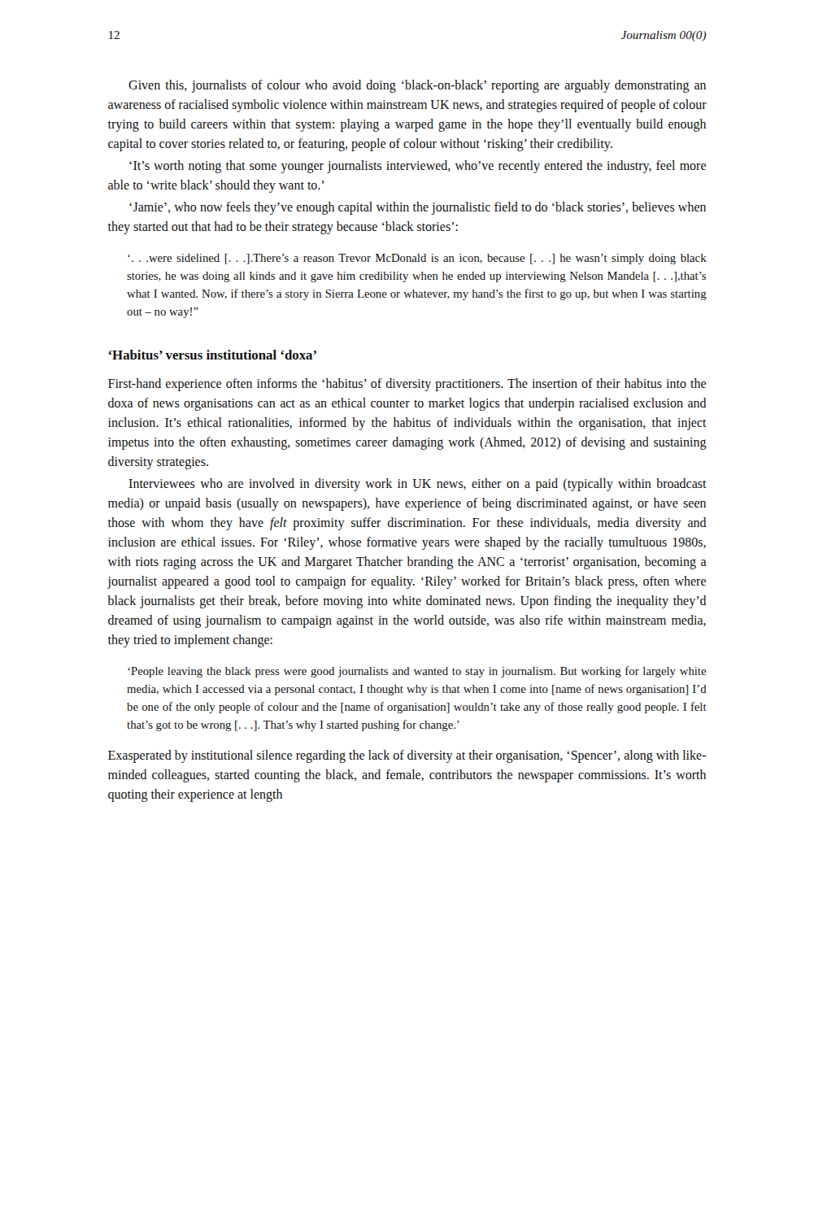12 Journalism 00(0)
Given this, journalists of colour who avoid doing ‘black-on-black’ reporting are arguably demonstrating an awareness of racialised symbolic violence within mainstream UK news, and strategies required of people of colour trying to build careers within that system: playing a warped game in the hope they’ll eventually build enough capital to cover stories related to, or featuring, people of colour without ‘risking’ their credibility.
‘It’s worth noting that some younger journalists interviewed, who’ve recently entered the industry, feel more able to ‘write black’ should they want to.’
‘Jamie’, who now feels they’ve enough capital within the journalistic field to do ‘black stories’, believes when they started out that had to be their strategy because ‘black stories’:
‘. . .were sidelined [. . .].There’s a reason Trevor McDonald is an icon, because [. . .] he wasn’t simply doing black stories, he was doing all kinds and it gave him credibility when he ended up interviewing Nelson Mandela [. . .],that’s what I wanted. Now, if there’s a story in Sierra Leone or whatever, my hand’s the first to go up, but when I was starting out – no way!”
‘Habitus’ versus institutional ‘doxa’
First-hand experience often informs the ‘habitus’ of diversity practitioners. The insertion of their habitus into the doxa of news organisations can act as an ethical counter to market logics that underpin racialised exclusion and inclusion. It’s ethical rationalities, informed by the habitus of individuals within the organisation, that inject impetus into the often exhausting, sometimes career damaging work (Ahmed, 2012) of devising and sustaining diversity strategies.
Interviewees who are involved in diversity work in UK news, either on a paid (typically within broadcast media) or unpaid basis (usually on newspapers), have experience of being discriminated against, or have seen those with whom they have felt proximity suffer discrimination. For these individuals, media diversity and inclusion are ethical issues. For ‘Riley’, whose formative years were shaped by the racially tumultuous 1980s, with riots raging across the UK and Margaret Thatcher branding the ANC a ‘terrorist’ organisation, becoming a journalist appeared a good tool to campaign for equality. ‘Riley’ worked for Britain’s black press, often where black journalists get their break, before moving into white dominated news. Upon finding the inequality they’d dreamed of using journalism to campaign against in the world outside, was also rife within mainstream media, they tried to implement change:
‘People leaving the black press were good journalists and wanted to stay in journalism. But working for largely white media, which I accessed via a personal contact, I thought why is that when I come into [name of news organisation] I’d be one of the only people of colour and the [name of organisation] wouldn’t take any of those really good people. I felt that’s got to be wrong [. . .]. That’s why I started pushing for change.’
Exasperated by institutional silence regarding the lack of diversity at their organisation, ‘Spencer’, along with like-minded colleagues, started counting the black, and female, contributors the newspaper commissions. It’s worth quoting their experience at length